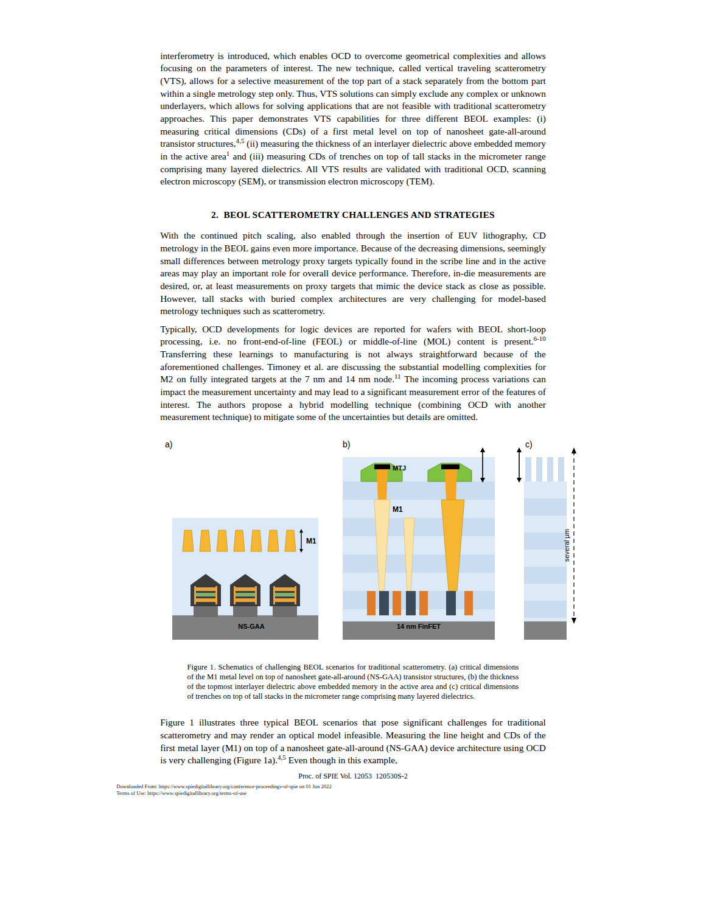interferometry is introduced, which enables OCD to overcome geometrical complexities and allows focusing on the parameters of interest. The new technique, called vertical traveling scatterometry (VTS), allows for a selective measurement of the top part of a stack separately from the bottom part within a single metrology step only. Thus, VTS solutions can simply exclude any complex or unknown underlayers, which allows for solving applications that are not feasible with traditional scatterometry approaches. This paper demonstrates VTS capabilities for three different BEOL examples: (i) measuring critical dimensions (CDs) of a first metal level on top of nanosheet gate-all-around transistor structures,4,5 (ii) measuring the thickness of an interlayer dielectric above embedded memory in the active area1 and (iii) measuring CDs of trenches on top of tall stacks in the micrometer range comprising many layered dielectrics. All VTS results are validated with traditional OCD, scanning electron microscopy (SEM), or transmission electron microscopy (TEM).
2. BEOL SCATTEROMETRY CHALLENGES AND STRATEGIES
With the continued pitch scaling, also enabled through the insertion of EUV lithography, CD metrology in the BEOL gains even more importance. Because of the decreasing dimensions, seemingly small differences between metrology proxy targets typically found in the scribe line and in the active areas may play an important role for overall device performance. Therefore, in-die measurements are desired, or, at least measurements on proxy targets that mimic the device stack as close as possible. However, tall stacks with buried complex architectures are very challenging for model-based metrology techniques such as scatterometry.
Typically, OCD developments for logic devices are reported for wafers with BEOL short-loop processing, i.e. no front-end-of-line (FEOL) or middle-of-line (MOL) content is present.6-10 Transferring these learnings to manufacturing is not always straightforward because of the aforementioned challenges. Timoney et al. are discussing the substantial modelling complexities for M2 on fully integrated targets at the 7 nm and 14 nm node.11 The incoming process variations can impact the measurement uncertainty and may lead to a significant measurement error of the features of interest. The authors propose a hybrid modelling technique (combining OCD with another measurement technique) to mitigate some of the uncertainties but details are omitted.
a) b) c) M1 NS-GAA MTJ M1 14 nm FinFET several µm
Figure 1. Schematics of challenging BEOL scenarios for traditional scatterometry. (a) critical dimensions of the M1 metal level on top of nanosheet gate-all-around (NS-GAA) transistor structures, (b) the thickness of the topmost interlayer dielectric above embedded memory in the active area and (c) critical dimensions of trenches on top of tall stacks in the micrometer range comprising many layered dielectrics.
Figure 1 illustrates three typical BEOL scenarios that pose significant challenges for traditional scatterometry and may render an optical model infeasible. Measuring the line height and CDs of the first metal layer (M1) on top of a nanosheet gate-all-around (NS-GAA) device architecture using OCD is very challenging (Figure 1a).4,5 Even though in this example,
Proc. of SPIE Vol. 12053 120530S-2
Downloaded From: https://www.spiedigitallibrary.org/conference-proceedings-of-spie on 01 Jun 2022
Terms of Use: https://www.spiedigitallibrary.org/terms-of-use